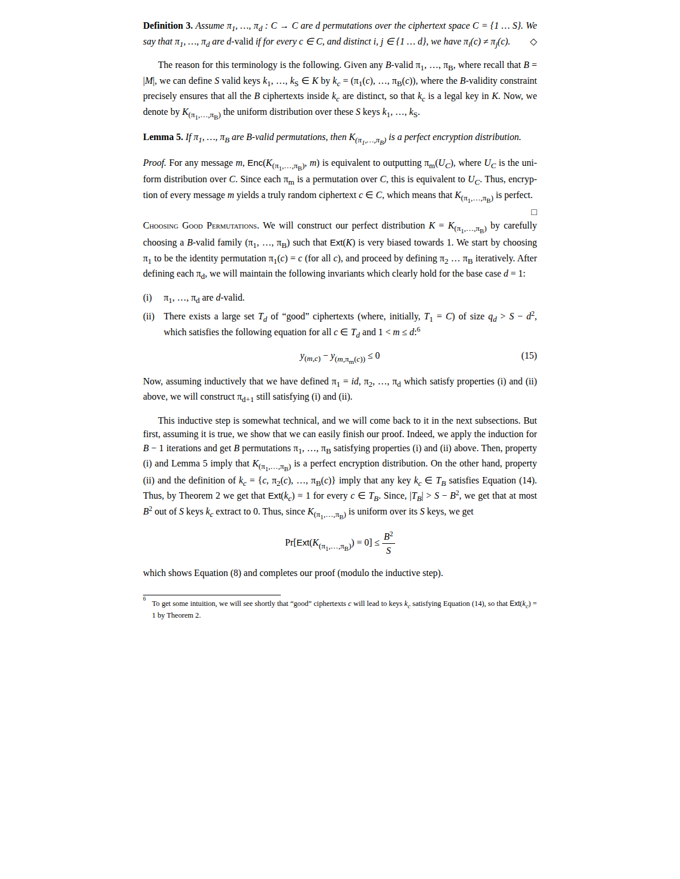Definition 3. Assume π1, …, πd : C → C are d permutations over the ciphertext space C = {1 … S}. We say that π1, …, πd are d-valid if for every c ∈ C, and distinct i, j ∈ {1 … d}, we have πi(c) ≠ πj(c). ◇
The reason for this terminology is the following. Given any B-valid π1, …, πB, where recall that B = |M|, we can define S valid keys k1, …, kS ∈ K by kc = (π1(c), …, πB(c)), where the B-validity constraint precisely ensures that all the B ciphertexts inside kc are distinct, so that kc is a legal key in K. Now, we denote by K(π1,…,πB) the uniform distribution over these S keys k1, …, kS.
Lemma 5. If π1, …, πB are B-valid permutations, then K(π1,…,πB) is a perfect encryption distribution.
Proof. For any message m, Enc(K(π1,…,πB), m) is equivalent to outputting πm(UC), where UC is the uniform distribution over C. Since each πm is a permutation over C, this is equivalent to UC. Thus, encryption of every message m yields a truly random ciphertext c ∈ C, which means that K(π1,…,πB) is perfect. □
Choosing Good Permutations. We will construct our perfect distribution K = K(π1,…,πB) by carefully choosing a B-valid family (π1, …, πB) such that Ext(K) is very biased towards 1. We start by choosing π1 to be the identity permutation π1(c) = c (for all c), and proceed by defining π2 … πB iteratively. After defining each πd, we will maintain the following invariants which clearly hold for the base case d = 1:
(i) π1, …, πd are d-valid.
(ii) There exists a large set Td of “good” ciphertexts (where, initially, T1 = C) of size qd > S − d2, which satisfies the following equation for all c ∈ Td and 1 < m ≤ d:6
y(m,c) − y(m,πm(c)) ≤ 0 (15)
Now, assuming inductively that we have defined π1 = id, π2, …, πd which satisfy properties (i) and (ii) above, we will construct πd+1 still satisfying (i) and (ii).
This inductive step is somewhat technical, and we will come back to it in the next subsections. But first, assuming it is true, we show that we can easily finish our proof. Indeed, we apply the induction for B − 1 iterations and get B permutations π1, …, πB satisfying properties (i) and (ii) above. Then, property (i) and Lemma 5 imply that K(π1,…,πB) is a perfect encryption distribution. On the other hand, property (ii) and the definition of kc = {c, π2(c), …, πB(c)} imply that any key kc ∈ TB satisfies Equation (14). Thus, by Theorem 2 we get that Ext(kc) = 1 for every c ∈ TB. Since, |TB| > S − B2, we get that at most B2 out of S keys kc extract to 0. Thus, since K(π1,…,πB) is uniform over its S keys, we get
Pr[Ext(K(π1,…,πB)) = 0] ≤ B2 S
which shows Equation (8) and completes our proof (modulo the inductive step).
6 To get some intuition, we will see shortly that “good” ciphertexts c will lead to keys kc satisfying Equation (14), so that Ext(kc) = 1 by Theorem 2.